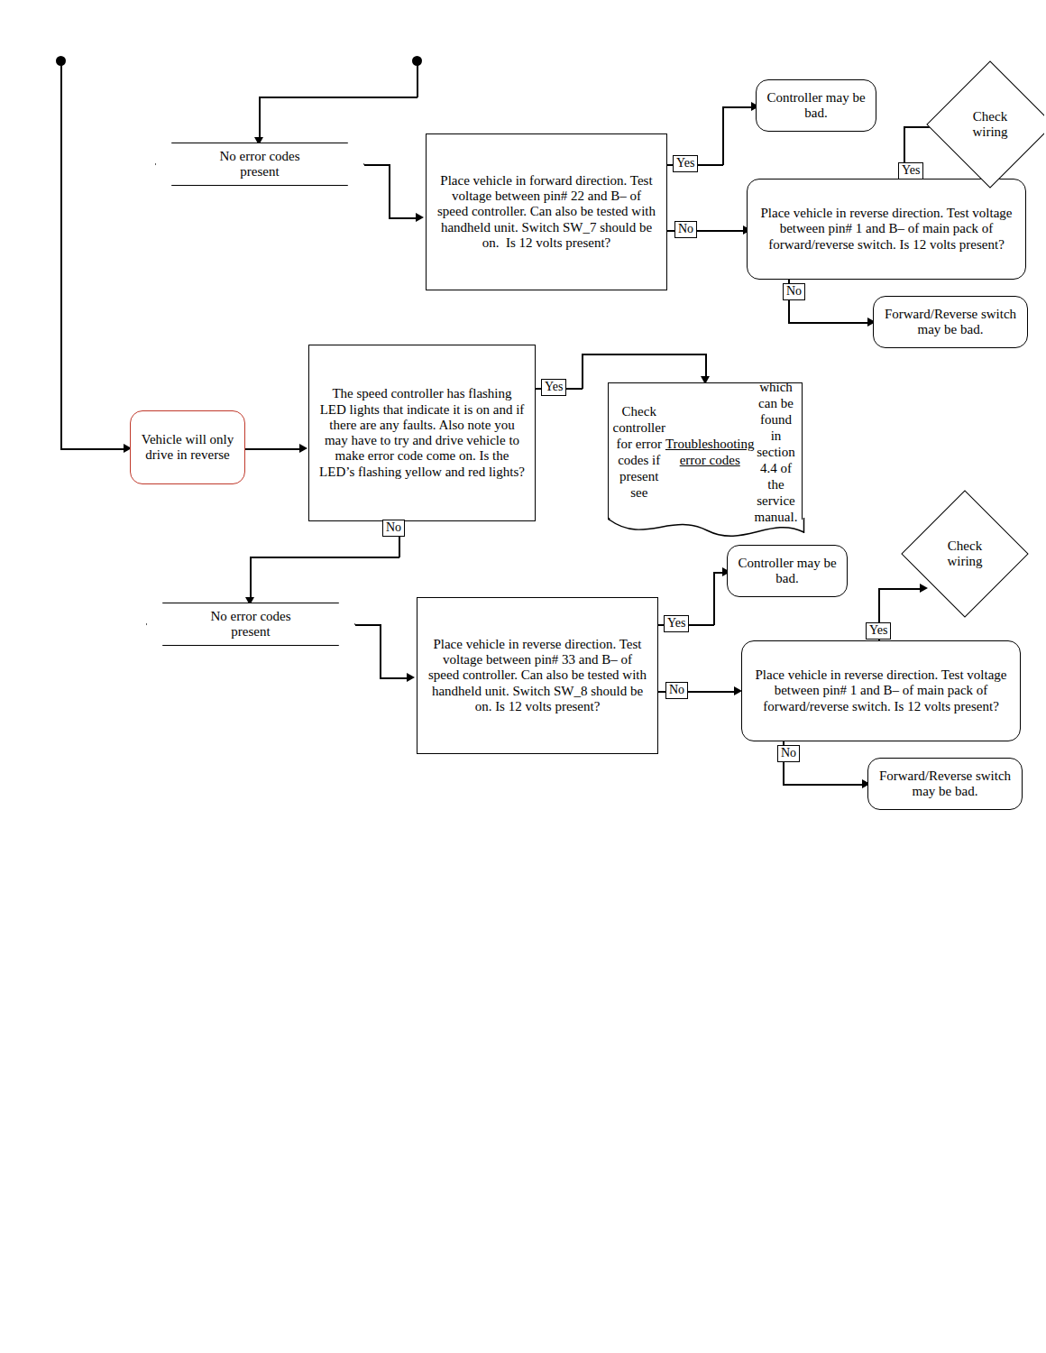============================================================ TOP SECTION (forward-direction branch) ============================================================
No error codes
present
Place vehicle in forward direction. Test voltage between pin# 22 and B– of speed controller. Can also be tested with handheld unit. Switch SW_7 should be on. Is 12 volts present?
Yes
Controller may be bad.
No
Place vehicle in reverse direction. Test voltage between pin# 1 and B– of main pack of forward/reverse switch. Is 12 volts present?
Yes
Check
wiring
No
Forward/Reverse switch may be bad.
============================================================ MIDDLE SECTION (vehicle will only drive in reverse) ============================================================
Vehicle will only drive in reverse
The speed controller has flashing LED lights that indicate it is on and if there are any faults. Also note you may have to try and drive vehicle to make error code come on. Is the LED’s flashing yellow and red lights?
Yes
Check controller for error codes if present see Troubleshooting error codes which can be found in section 4.4 of the service manual.
No
============================================================ BOTTOM SECTION (reverse-direction branch) ============================================================
No error codes
present
Place vehicle in reverse direction. Test voltage between pin# 33 and B– of speed controller. Can also be tested with handheld unit. Switch SW_8 should be on. Is 12 volts present?
Yes
Controller may be bad.
No
Place vehicle in reverse direction. Test voltage between pin# 1 and B– of main pack of forward/reverse switch. Is 12 volts present?
Yes
Check
wiring
No
Forward/Reverse switch may be bad.